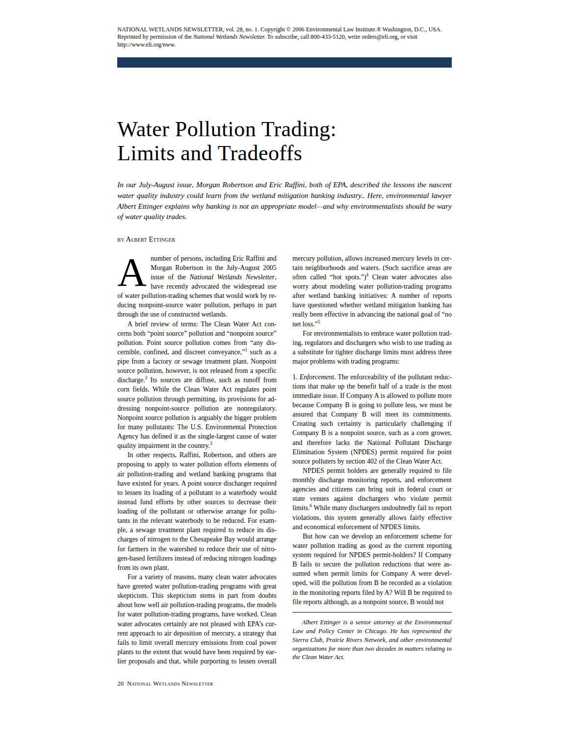NATIONAL WETLANDS NEWSLETTER, vol. 28, no. 1. Copyright © 2006 Environmental Law Institute.® Washington, D.C., USA. Reprinted by permission of the National Wetlands Newsletter. To subscribe, call 800-433-5120, write orders@eli.org, or visit http://www.eli.org/nww.
Water Pollution Trading:
Limits and Tradeoffs
In our July-August issue, Morgan Robertson and Eric Raffini, both of EPA, described the lessons the nascent water quality industry could learn from the wetland mitigation banking industry.. Here, environmental lawyer Albert Ettinger explains why banking is not an appropriate model—and why environmentalists should be wary of water quality trades.
by Albert Ettinger
Anumber of persons, including Eric Raffini and Morgan Robertson in the July-August 2005 issue of the National Wetlands Newsletter, have recently advocated the widespread use of water pollution-trading schemes that would work by reducing nonpoint-source water pollution, perhaps in part through the use of constructed wetlands.
A brief review of terms: The Clean Water Act concerns both “point source” pollution and “nonpoint source” pollution. Point source pollution comes from “any discernible, confined, and discreet conveyance,”1 such as a pipe from a factory or sewage treatment plant. Nonpoint source pollution, however, is not released from a specific discharge.2 Its sources are diffuse, such as runoff from corn fields. While the Clean Water Act regulates point source pollution through permitting, its provisions for addressing nonpoint-source pollution are nonregulatory. Nonpoint source pollution is arguably the bigger problem for many pollutants: The U.S. Environmental Protection Agency has defined it as the single-largest cause of water quality impairment in the country.3
In other respects, Raffini, Robertson, and others are proposing to apply to water pollution efforts elements of air pollution-trading and wetland banking programs that have existed for years. A point source discharger required to lessen its loading of a pollutant to a waterbody would instead fund efforts by other sources to decrease their loading of the pollutant or otherwise arrange for pollutants in the relevant waterbody to be reduced. For example, a sewage treatment plant required to reduce its discharges of nitrogen to the Chesapeake Bay would arrange for farmers in the watershed to reduce their use of nitrogen-based fertilizers instead of reducing nitrogen loadings from its own plant.
For a variety of reasons, many clean water advocates have greeted water pollution-trading programs with great skepticism. This skepticism stems in part from doubts about how well air pollution-trading programs, the models for water pollution-trading programs, have worked. Clean water advocates certainly are not pleased with EPA’s current approach to air deposition of mercury, a strategy that fails to limit overall mercury emissions from coal power plants to the extent that would have been required by earlier proposals and that, while purporting to lessen overall mercury pollution, allows increased mercury levels in certain neighborhoods and waters. (Such sacrifice areas are often called “hot spots.”)4 Clean water advocates also worry about modeling water pollution-trading programs after wetland banking initiatives: A number of reports have questioned whether wetland mitigation banking has really been effective in advancing the national goal of “no net loss.”5
For environmentalists to embrace water pollution trading, regulators and dischargers who wish to use trading as a substitute for tighter discharge limits must address three major problems with trading programs:
1. Enforcement. The enforceability of the pollutant reductions that make up the benefit half of a trade is the most immediate issue. If Company A is allowed to pollute more because Company B is going to pollute less, we must be assured that Company B will meet its commitments. Creating such certainty is particularly challenging if Company B is a nonpoint source, such as a corn grower, and therefore lacks the National Pollutant Discharge Elimination System (NPDES) permit required for point source polluters by section 402 of the Clean Water Act.
NPDES permit holders are generally required to file monthly discharge monitoring reports, and enforcement agencies and citizens can bring suit in federal court or state venues against dischargers who violate permit limits.6 While many dischargers undoubtedly fail to report violations, this system generally allows fairly effective and economical enforcement of NPDES limits.
But how can we develop an enforcement scheme for water pollution trading as good as the current reporting system required for NPDES permit-holders? If Company B fails to secure the pollution reductions that were assumed when permit limits for Company A were developed, will the pollution from B be recorded as a violation in the monitoring reports filed by A? Will B be required to file reports although, as a nonpoint source, B would not
Albert Ettinger is a senior attorney at the Environmental Law and Policy Center in Chicago. He has represented the Sierra Club, Prairie Rivers Network, and other environmental organizations for more than two decades in matters relating to the Clean Water Act.
20 National Wetlands Newsletter